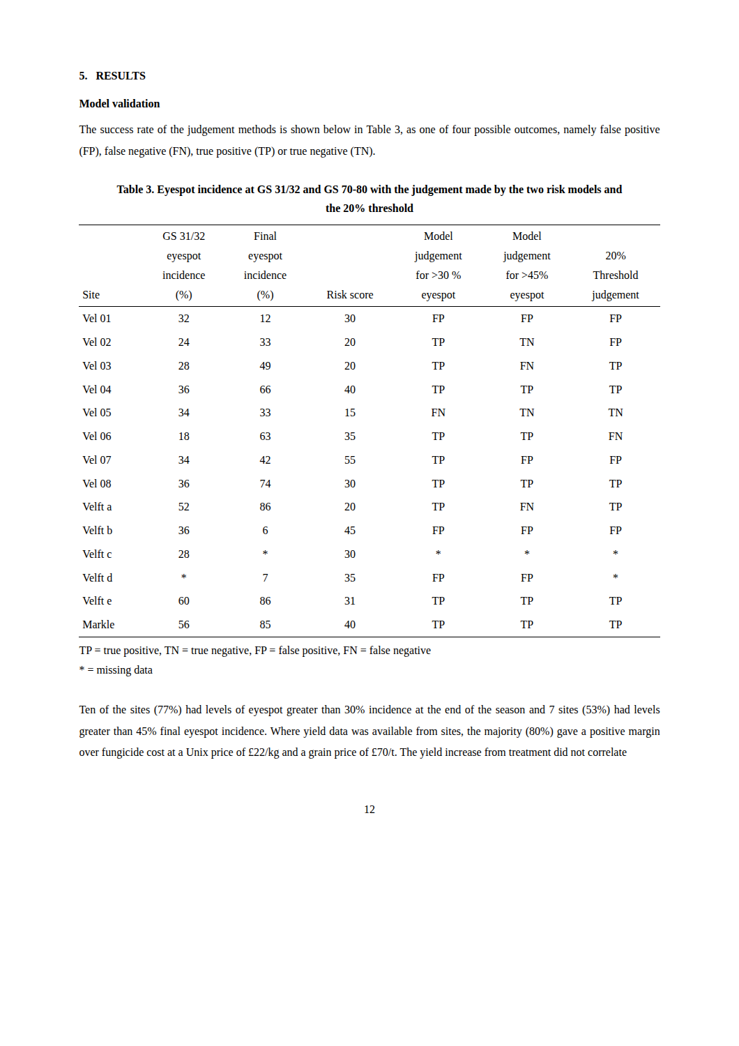5. RESULTS
Model validation
The success rate of the judgement methods is shown below in Table 3, as one of four possible outcomes, namely false positive (FP), false negative (FN), true positive (TP) or true negative (TN).
Table 3. Eyespot incidence at GS 31/32 and GS 70-80 with the judgement made by the two risk models and the 20% threshold
| Site | GS 31/32 eyespot incidence (%) | Final eyespot incidence (%) | Risk score | Model judgement for >30 % eyespot | Model judgement for >45% eyespot | 20% Threshold judgement |
| --- | --- | --- | --- | --- | --- | --- |
| Vel 01 | 32 | 12 | 30 | FP | FP | FP |
| Vel 02 | 24 | 33 | 20 | TP | TN | FP |
| Vel 03 | 28 | 49 | 20 | TP | FN | TP |
| Vel 04 | 36 | 66 | 40 | TP | TP | TP |
| Vel 05 | 34 | 33 | 15 | FN | TN | TN |
| Vel 06 | 18 | 63 | 35 | TP | TP | FN |
| Vel 07 | 34 | 42 | 55 | TP | FP | FP |
| Vel 08 | 36 | 74 | 30 | TP | TP | TP |
| Velft a | 52 | 86 | 20 | TP | FN | TP |
| Velft b | 36 | 6 | 45 | FP | FP | FP |
| Velft c | 28 | * | 30 | * | * | * |
| Velft d | * | 7 | 35 | FP | FP | * |
| Velft e | 60 | 86 | 31 | TP | TP | TP |
| Markle | 56 | 85 | 40 | TP | TP | TP |
TP = true positive, TN = true negative, FP = false positive, FN = false negative
* = missing data
Ten of the sites (77%) had levels of eyespot greater than 30% incidence at the end of the season and 7 sites (53%) had levels greater than 45% final eyespot incidence. Where yield data was available from sites, the majority (80%) gave a positive margin over fungicide cost at a Unix price of £22/kg and a grain price of £70/t. The yield increase from treatment did not correlate
12